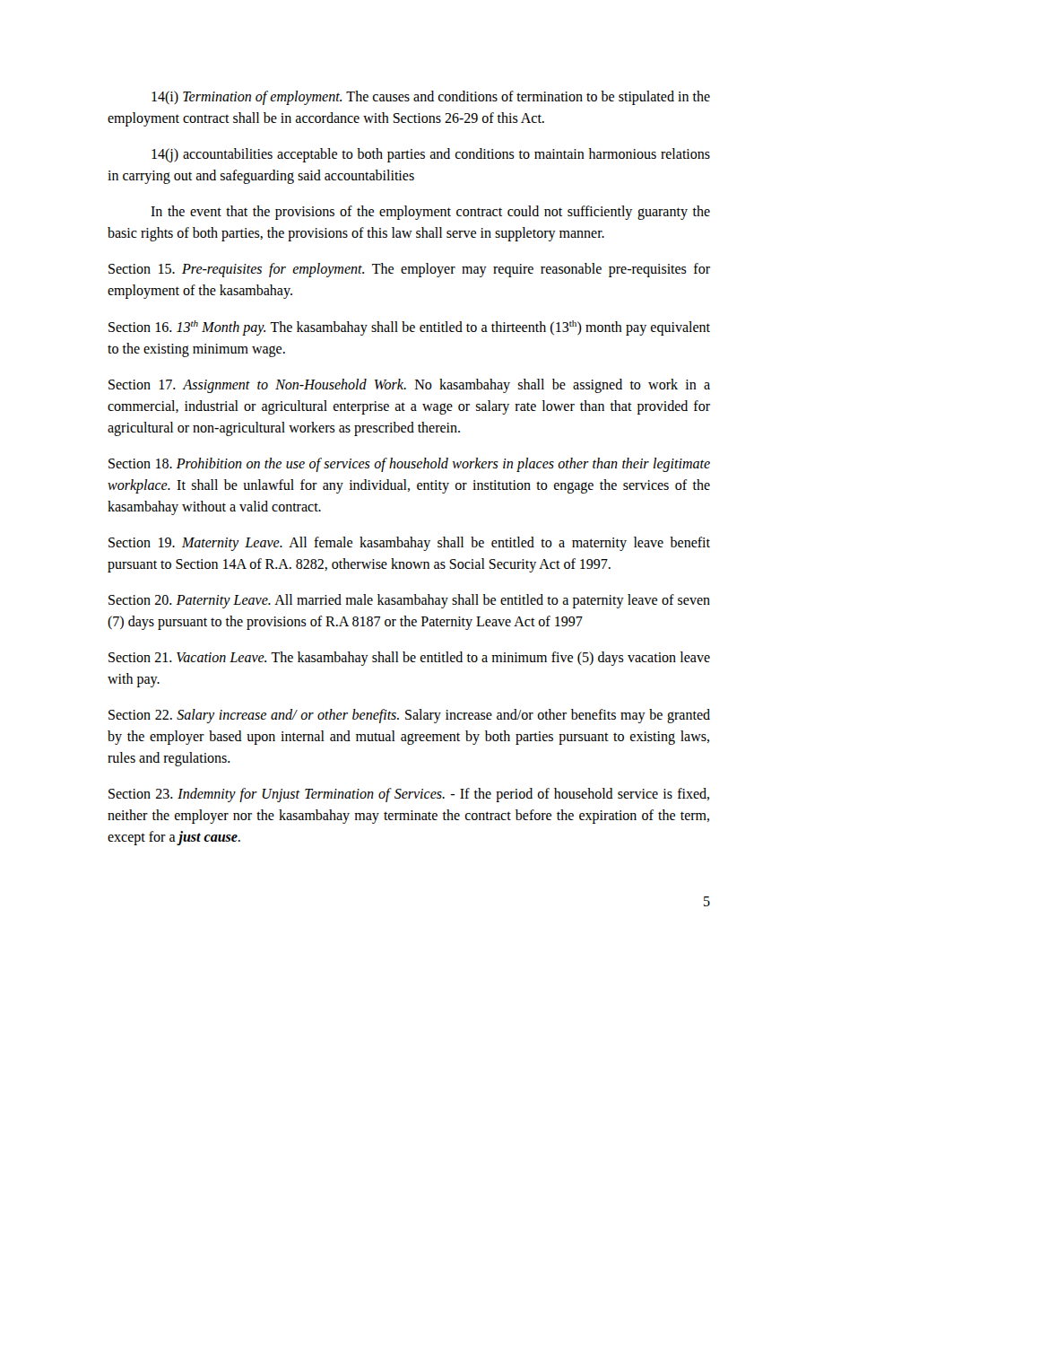14(i) Termination of employment. The causes and conditions of termination to be stipulated in the employment contract shall be in accordance with Sections 26-29 of this Act.
14(j) accountabilities acceptable to both parties and conditions to maintain harmonious relations in carrying out and safeguarding said accountabilities
In the event that the provisions of the employment contract could not sufficiently guaranty the basic rights of both parties, the provisions of this law shall serve in suppletory manner.
Section 15. Pre-requisites for employment. The employer may require reasonable pre-requisites for employment of the kasambahay.
Section 16. 13th Month pay. The kasambahay shall be entitled to a thirteenth (13th) month pay equivalent to the existing minimum wage.
Section 17. Assignment to Non-Household Work. No kasambahay shall be assigned to work in a commercial, industrial or agricultural enterprise at a wage or salary rate lower than that provided for agricultural or non-agricultural workers as prescribed therein.
Section 18. Prohibition on the use of services of household workers in places other than their legitimate workplace. It shall be unlawful for any individual, entity or institution to engage the services of the kasambahay without a valid contract.
Section 19. Maternity Leave. All female kasambahay shall be entitled to a maternity leave benefit pursuant to Section 14A of R.A. 8282, otherwise known as Social Security Act of 1997.
Section 20. Paternity Leave. All married male kasambahay shall be entitled to a paternity leave of seven (7) days pursuant to the provisions of R.A 8187 or the Paternity Leave Act of 1997
Section 21. Vacation Leave. The kasambahay shall be entitled to a minimum five (5) days vacation leave with pay.
Section 22. Salary increase and/ or other benefits. Salary increase and/or other benefits may be granted by the employer based upon internal and mutual agreement by both parties pursuant to existing laws, rules and regulations.
Section 23. Indemnity for Unjust Termination of Services. - If the period of household service is fixed, neither the employer nor the kasambahay may terminate the contract before the expiration of the term, except for a just cause.
5